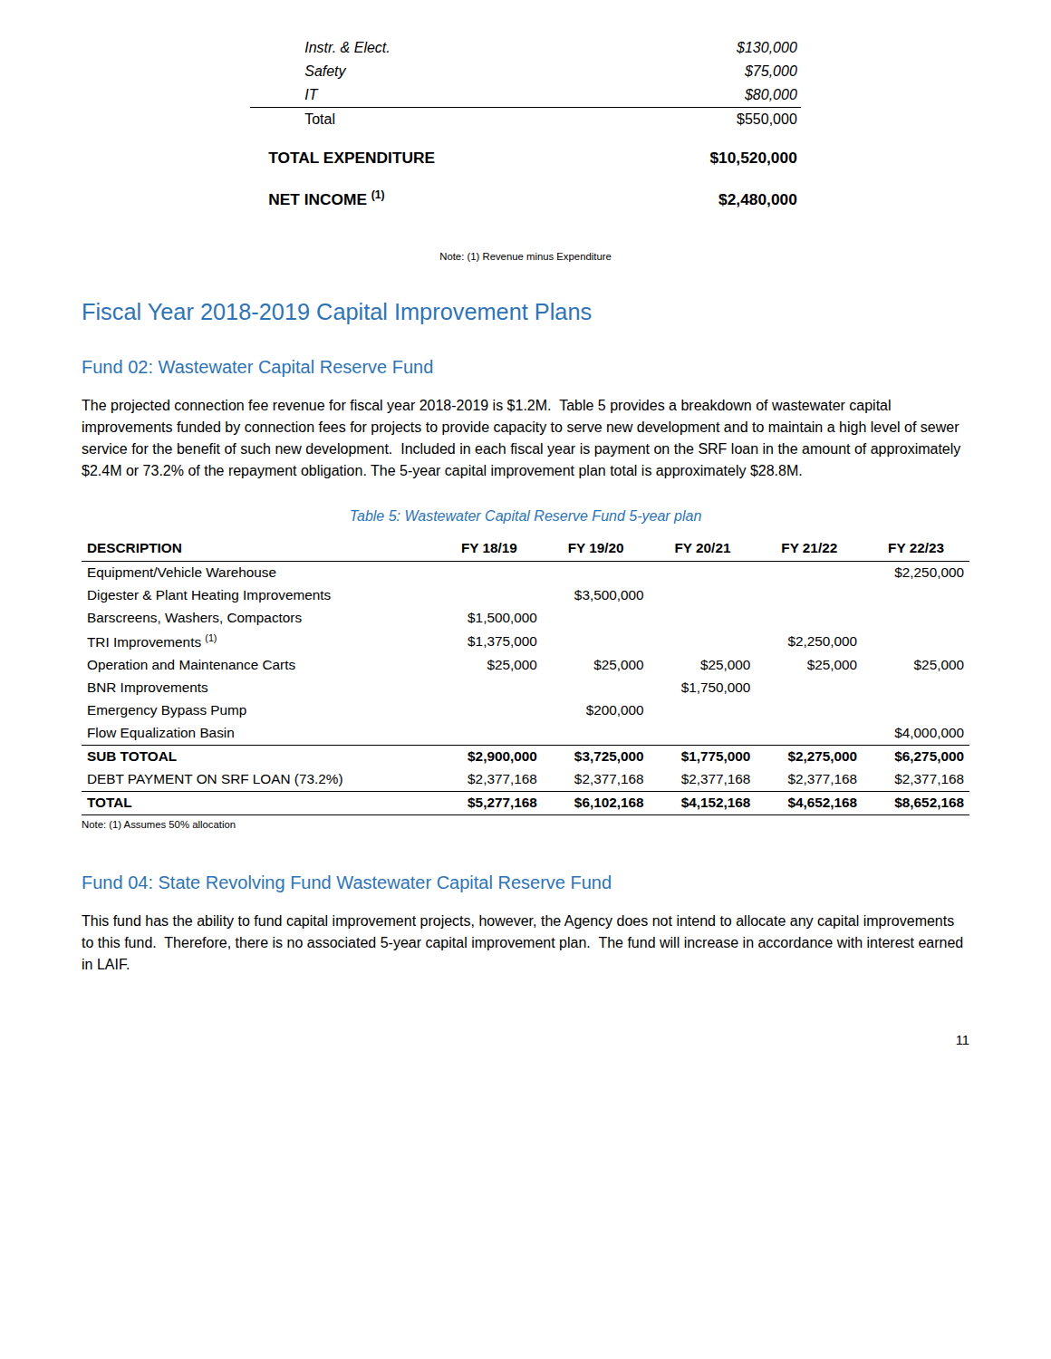| Instr. & Elect. | $130,000 |
| Safety | $75,000 |
| IT | $80,000 |
| Total | $550,000 |
| TOTAL EXPENDITURE | $10,520,000 |
| NET INCOME (1) | $2,480,000 |
Note: (1) Revenue minus Expenditure
Fiscal Year 2018-2019 Capital Improvement Plans
Fund 02: Wastewater Capital Reserve Fund
The projected connection fee revenue for fiscal year 2018-2019 is $1.2M. Table 5 provides a breakdown of wastewater capital improvements funded by connection fees for projects to provide capacity to serve new development and to maintain a high level of sewer service for the benefit of such new development. Included in each fiscal year is payment on the SRF loan in the amount of approximately $2.4M or 73.2% of the repayment obligation. The 5-year capital improvement plan total is approximately $28.8M.
Table 5: Wastewater Capital Reserve Fund 5-year plan
| DESCRIPTION | FY 18/19 | FY 19/20 | FY 20/21 | FY 21/22 | FY 22/23 |
| --- | --- | --- | --- | --- | --- |
| Equipment/Vehicle Warehouse | | | | | $2,250,000 |
| Digester & Plant Heating Improvements | | $3,500,000 | | | |
| Barscreens, Washers, Compactors | $1,500,000 | | | | |
| TRI Improvements (1) | $1,375,000 | | | $2,250,000 | |
| Operation and Maintenance Carts | $25,000 | $25,000 | $25,000 | $25,000 | $25,000 |
| BNR Improvements | | | $1,750,000 | | |
| Emergency Bypass Pump | | $200,000 | | | |
| Flow Equalization Basin | | | | | $4,000,000 |
| SUB TOTOAL | $2,900,000 | $3,725,000 | $1,775,000 | $2,275,000 | $6,275,000 |
| DEBT PAYMENT ON SRF LOAN (73.2%) | $2,377,168 | $2,377,168 | $2,377,168 | $2,377,168 | $2,377,168 |
| TOTAL | $5,277,168 | $6,102,168 | $4,152,168 | $4,652,168 | $8,652,168 |
Note: (1) Assumes 50% allocation
Fund 04: State Revolving Fund Wastewater Capital Reserve Fund
This fund has the ability to fund capital improvement projects, however, the Agency does not intend to allocate any capital improvements to this fund. Therefore, there is no associated 5-year capital improvement plan. The fund will increase in accordance with interest earned in LAIF.
11